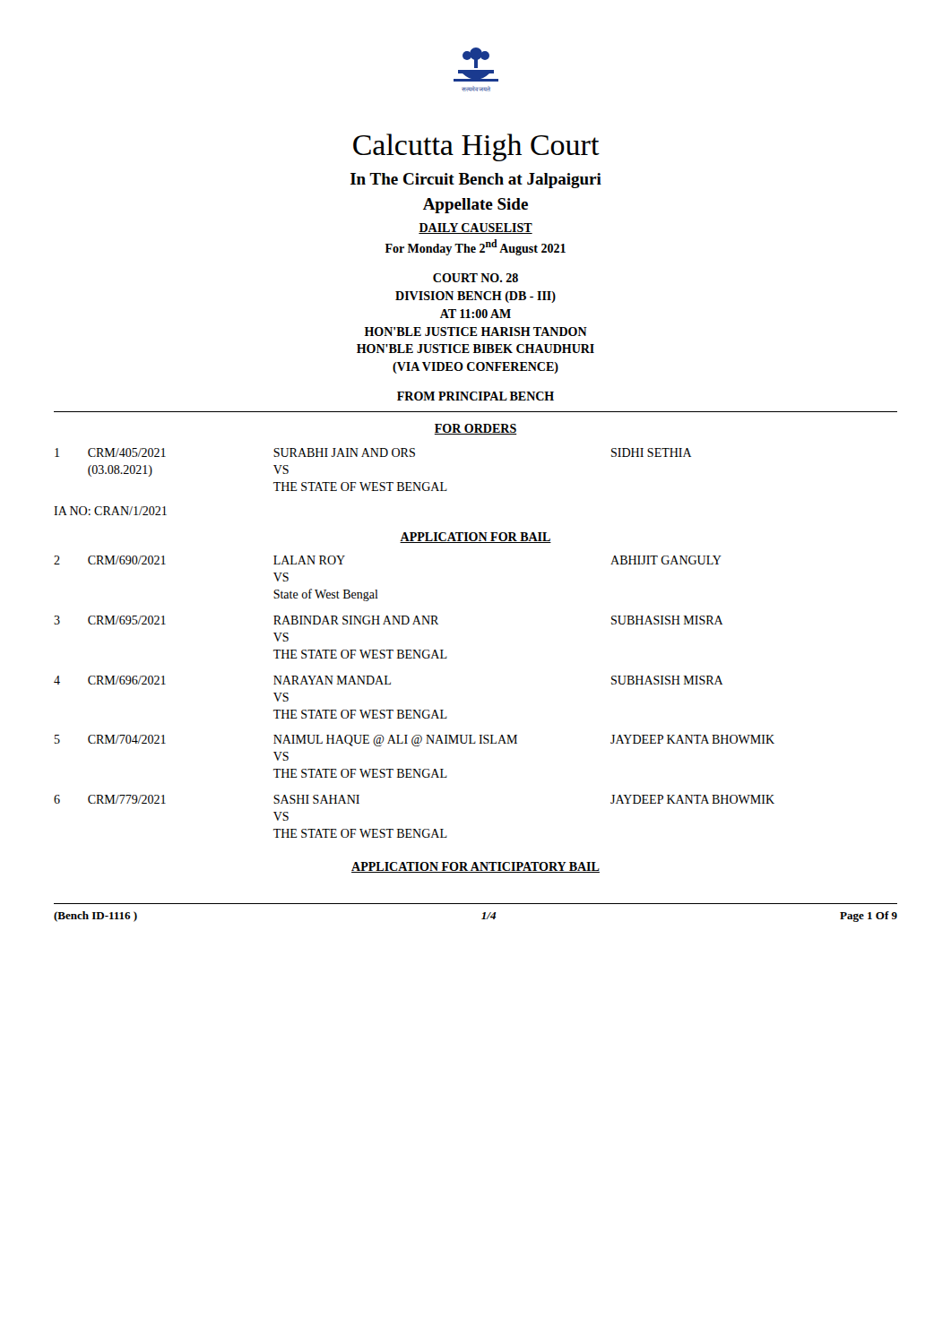सत्यमेव जयते
Calcutta High Court
In The Circuit Bench at Jalpaiguri
Appellate Side
DAILY CAUSELIST
For Monday The 2nd August 2021
COURT NO. 28
DIVISION BENCH (DB - III)
AT 11:00 AM
HON'BLE JUSTICE HARISH TANDON
HON'BLE JUSTICE BIBEK CHAUDHURI
(VIA VIDEO CONFERENCE)
FROM PRINCIPAL BENCH
FOR ORDERS
| 1 | CRM/405/2021 (03.08.2021) | SURABHI JAIN AND ORS VS THE STATE OF WEST BENGAL | SIDHI SETHIA |
IA NO: CRAN/1/2021
APPLICATION FOR BAIL
| 2 | CRM/690/2021 | LALAN ROY VS State of West Bengal | ABHIJIT GANGULY |
| 3 | CRM/695/2021 | RABINDAR SINGH AND ANR VS THE STATE OF WEST BENGAL | SUBHASISH MISRA |
| 4 | CRM/696/2021 | NARAYAN MANDAL VS THE STATE OF WEST BENGAL | SUBHASISH MISRA |
| 5 | CRM/704/2021 | NAIMUL HAQUE @ ALI @ NAIMUL ISLAM VS THE STATE OF WEST BENGAL | JAYDEEP KANTA BHOWMIK |
| 6 | CRM/779/2021 | SASHI SAHANI VS THE STATE OF WEST BENGAL | JAYDEEP KANTA BHOWMIK |
APPLICATION FOR ANTICIPATORY BAIL
(Bench ID-1116 ) 1/4 Page 1 Of 9